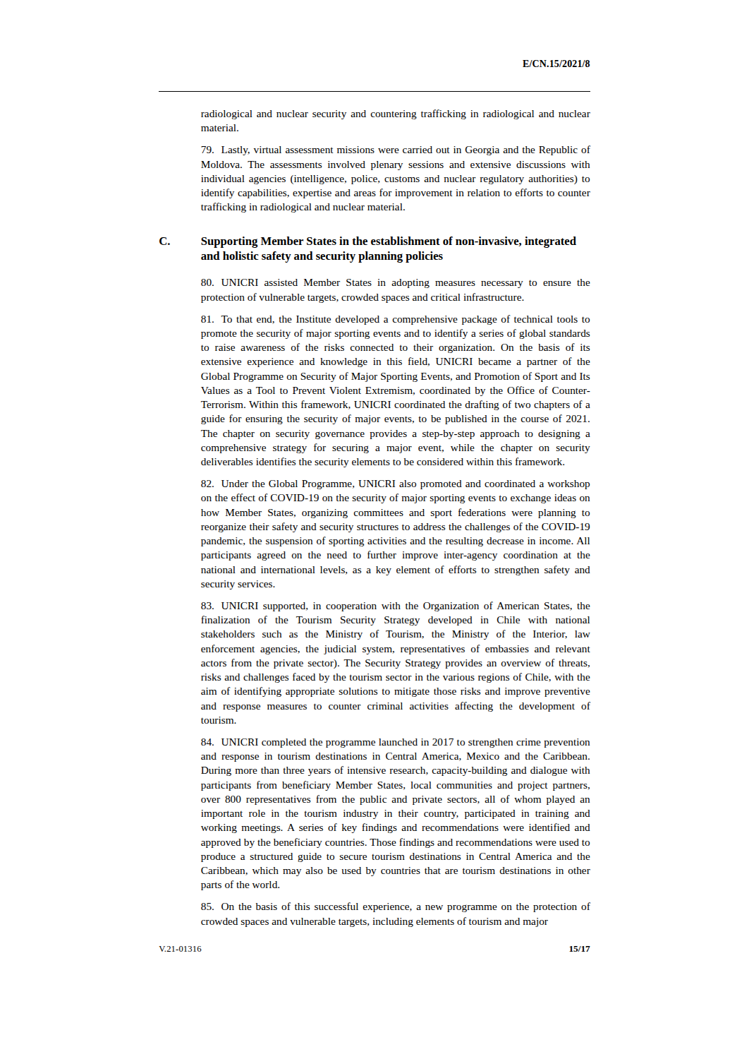E/CN.15/2021/8
radiological and nuclear security and countering trafficking in radiological and nuclear material.
79. Lastly, virtual assessment missions were carried out in Georgia and the Republic of Moldova. The assessments involved plenary sessions and extensive discussions with individual agencies (intelligence, police, customs and nuclear regulatory authorities) to identify capabilities, expertise and areas for improvement in relation to efforts to counter trafficking in radiological and nuclear material.
C. Supporting Member States in the establishment of non-invasive, integrated and holistic safety and security planning policies
80. UNICRI assisted Member States in adopting measures necessary to ensure the protection of vulnerable targets, crowded spaces and critical infrastruc​ture.
81. To that end, the Institute developed a comprehensive package of technical tools to promote the security of major sporting events and to identify a series of global standards to raise awareness of the risks connected to their organization. On the basis of its extensive experience and knowledge in this field, UNICRI became a partner of the Global Programme on Security of Major Sporting Events, and Promotion of Sport and Its Values as a Tool to Prevent Violent Extremism, coordinated by the Office of Counter-Terrorism. Within this framework, UNICRI coordina​ted the drafting of two chapters of a guide for ensuring the security of major events, to be published in the course of 2021. The chapter on security governance provides a step-by-step approach to designing a comprehensive strategy for securing a major event, while the chapter on security deliverables identifies the security elements to be considered within this framework.
82. Under the Global Programme, UNICRI also promoted and coordinated a workshop on the effect of COVID-19 on the security of major sporting events to exchange ideas on how Member States, organizing committees and sport federations were planning to reorganize their safety and security structures to address the challenges of the COVID-19 pandemic, the suspension of sporting activities and the resulting decrease in income. All participants agreed on the need to further improve inter-agency coordination at the national and international levels, as a key element of efforts to strengthen safety and security services.
83. UNICRI supported, in cooperation with the Organization of American States, the finalization of the Tourism Security Strategy developed in Chile with natio​nal stakeholders such as the Ministry of Tourism, the Ministry of the Interior, law enforcement agencies, the judicial system, representatives of embassies and relevant actors from the private sector). The Security Strategy provides an overview of threats, risks and challenges faced by the tourism sector in the various regions of Chile, with the aim of identifying appropriate solutions to mitigate those risks and improve preventive and response measures to counter criminal activities affecting the development of tourism.
84. UNICRI completed the programme launched in 2017 to strengthen crime prevention and response in tourism destinations in Central America, Mexico and the Caribbean. During more than three years of intensive research, capacity-building and dialogue with participants from beneficiary Member States, local communities and project partners, over 800 representatives from the public and private sectors, all of whom played an important role in the tourism industry in their country, participated in training and working meetings. A series of key findings and recommendations were identified and approved by the beneficiary countries. Those findings and recommendations were used to produce a structured guide to secure tourism destinations in Central America and the Caribbean, which may also be used by countries that are tourism destinations in other parts of the world.
85. On the basis of this successful experience, a new programme on the protection of crowded spaces and vulnerable targets, including elements of tourism and major
V.21-01316 15/17